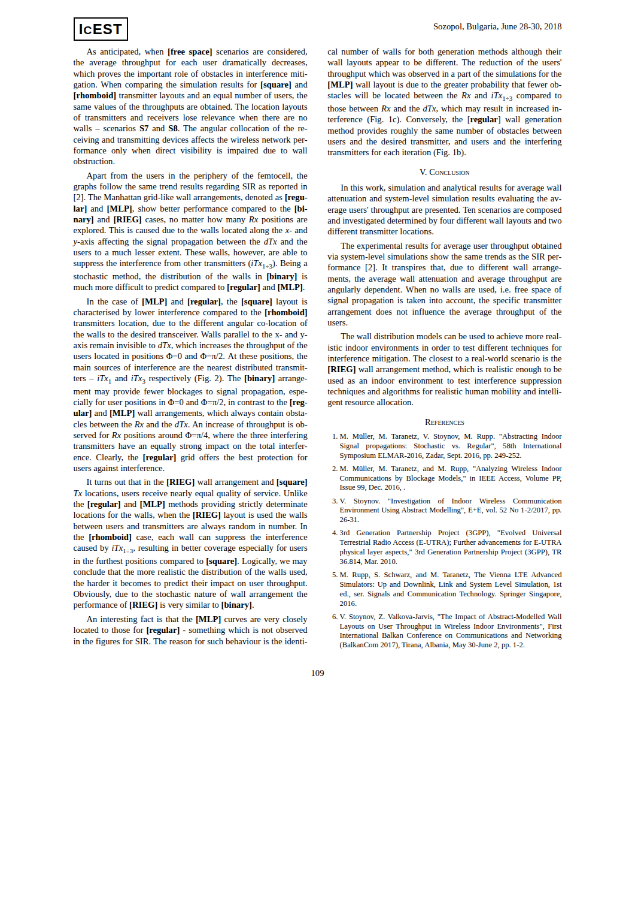ICEST
Sozopol, Bulgaria, June 28-30, 2018
As anticipated, when [free space] scenarios are considered, the average throughput for each user dramatically decreases, which proves the important role of obstacles in interference mitigation. When comparing the simulation results for [square] and [rhomboid] transmitter layouts and an equal number of users, the same values of the throughputs are obtained. The location layouts of transmitters and receivers lose relevance when there are no walls – scenarios S7 and S8. The angular collocation of the receiving and transmitting devices affects the wireless network performance only when direct visibility is impaired due to wall obstruction.
Apart from the users in the periphery of the femtocell, the graphs follow the same trend results regarding SIR as reported in [2]. The Manhattan grid-like wall arrangements, denoted as [regular] and [MLP], show better performance compared to the [binary] and [RIEG] cases, no matter how many Rx positions are explored. This is caused due to the walls located along the x- and y-axis affecting the signal propagation between the dTx and the users to a much lesser extent. These walls, however, are able to suppress the interference from other transmitters (iTx1÷3). Being a stochastic method, the distribution of the walls in [binary] is much more difficult to predict compared to [regular] and [MLP].
In the case of [MLP] and [regular], the [square] layout is characterised by lower interference compared to the [rhomboid] transmitters location, due to the different angular co-location of the walls to the desired transceiver. Walls parallel to the x- and y-axis remain invisible to dTx, which increases the throughput of the users located in positions Φ=0 and Φ=π/2. At these positions, the main sources of interference are the nearest distributed transmitters – iTx1 and iTx3 respectively (Fig. 2). The [binary] arrangement may provide fewer blockages to signal propagation, especially for user positions in Φ=0 and Φ=π/2, in contrast to the [regular] and [MLP] wall arrangements, which always contain obstacles between the Rx and the dTx. An increase of throughput is observed for Rx positions around Φ=π/4, where the three interfering transmitters have an equally strong impact on the total interference. Clearly, the [regular] grid offers the best protection for users against interference.
It turns out that in the [RIEG] wall arrangement and [square] Tx locations, users receive nearly equal quality of service. Unlike the [regular] and [MLP] methods providing strictly determinate locations for the walls, when the [RIEG] layout is used the walls between users and transmitters are always random in number. In the [rhomboid] case, each wall can suppress the interference caused by iTx1÷3, resulting in better coverage especially for users in the furthest positions compared to [square]. Logically, we may conclude that the more realistic the distribution of the walls used, the harder it becomes to predict their impact on user throughput. Obviously, due to the stochastic nature of wall arrangement the performance of [RIEG] is very similar to [binary].
An interesting fact is that the [MLP] curves are very closely located to those for [regular] - something which is not observed in the figures for SIR. The reason for such behaviour is the identical number of walls for both generation methods although their wall layouts appear to be different. The reduction of the users' throughput which was observed in a part of the simulations for the [MLP] wall layout is due to the greater probability that fewer obstacles will be located between the Rx and iTx1÷3 compared to those between Rx and the dTx, which may result in increased interference (Fig. 1c). Conversely, the [regular] wall generation method provides roughly the same number of obstacles between users and the desired transmitter, and users and the interfering transmitters for each iteration (Fig. 1b).
V. Conclusion
In this work, simulation and analytical results for average wall attenuation and system-level simulation results evaluating the average users' throughput are presented. Ten scenarios are composed and investigated determined by four different wall layouts and two different transmitter locations.
The experimental results for average user throughput obtained via system-level simulations show the same trends as the SIR performance [2]. It transpires that, due to different wall arrangements, the average wall attenuation and average throughput are angularly dependent. When no walls are used, i.e. free space of signal propagation is taken into account, the specific transmitter arrangement does not influence the average throughput of the users.
The wall distribution models can be used to achieve more realistic indoor environments in order to test different techniques for interference mitigation. The closest to a real-world scenario is the [RIEG] wall arrangement method, which is realistic enough to be used as an indoor environment to test interference suppression techniques and algorithms for realistic human mobility and intelligent resource allocation.
References
M. Müller, M. Taranetz, V. Stoynov, M. Rupp. "Abstracting Indoor Signal propagations: Stochastic vs. Regular", 58th International Symposium ELMAR-2016, Zadar, Sept. 2016, pp. 249-252.
M. Müller, M. Taranetz, and M. Rupp, "Analyzing Wireless Indoor Communications by Blockage Models," in IEEE Access, Volume PP, Issue 99, Dec. 2016, .
V. Stoynov. "Investigation of Indoor Wireless Communication Environment Using Abstract Modelling", E+E, vol. 52 No 1-2/2017, pp. 26-31.
3rd Generation Partnership Project (3GPP), "Evolved Universal Terrestrial Radio Access (E-UTRA); Further advancements for E-UTRA physical layer aspects," 3rd Generation Partnership Project (3GPP), TR 36.814, Mar. 2010.
M. Rupp, S. Schwarz, and M. Taranetz, The Vienna LTE Advanced Simulators: Up and Downlink, Link and System Level Simulation, 1st ed., ser. Signals and Communication Technology. Springer Singapore, 2016.
V. Stoynov, Z. Valkova-Jarvis, "The Impact of Abstract-Modelled Wall Layouts on User Throughput in Wireless Indoor Environments", First International Balkan Conference on Communications and Networking (BalkanCom 2017), Tirana, Albania, May 30-June 2, pp. 1-2.
109